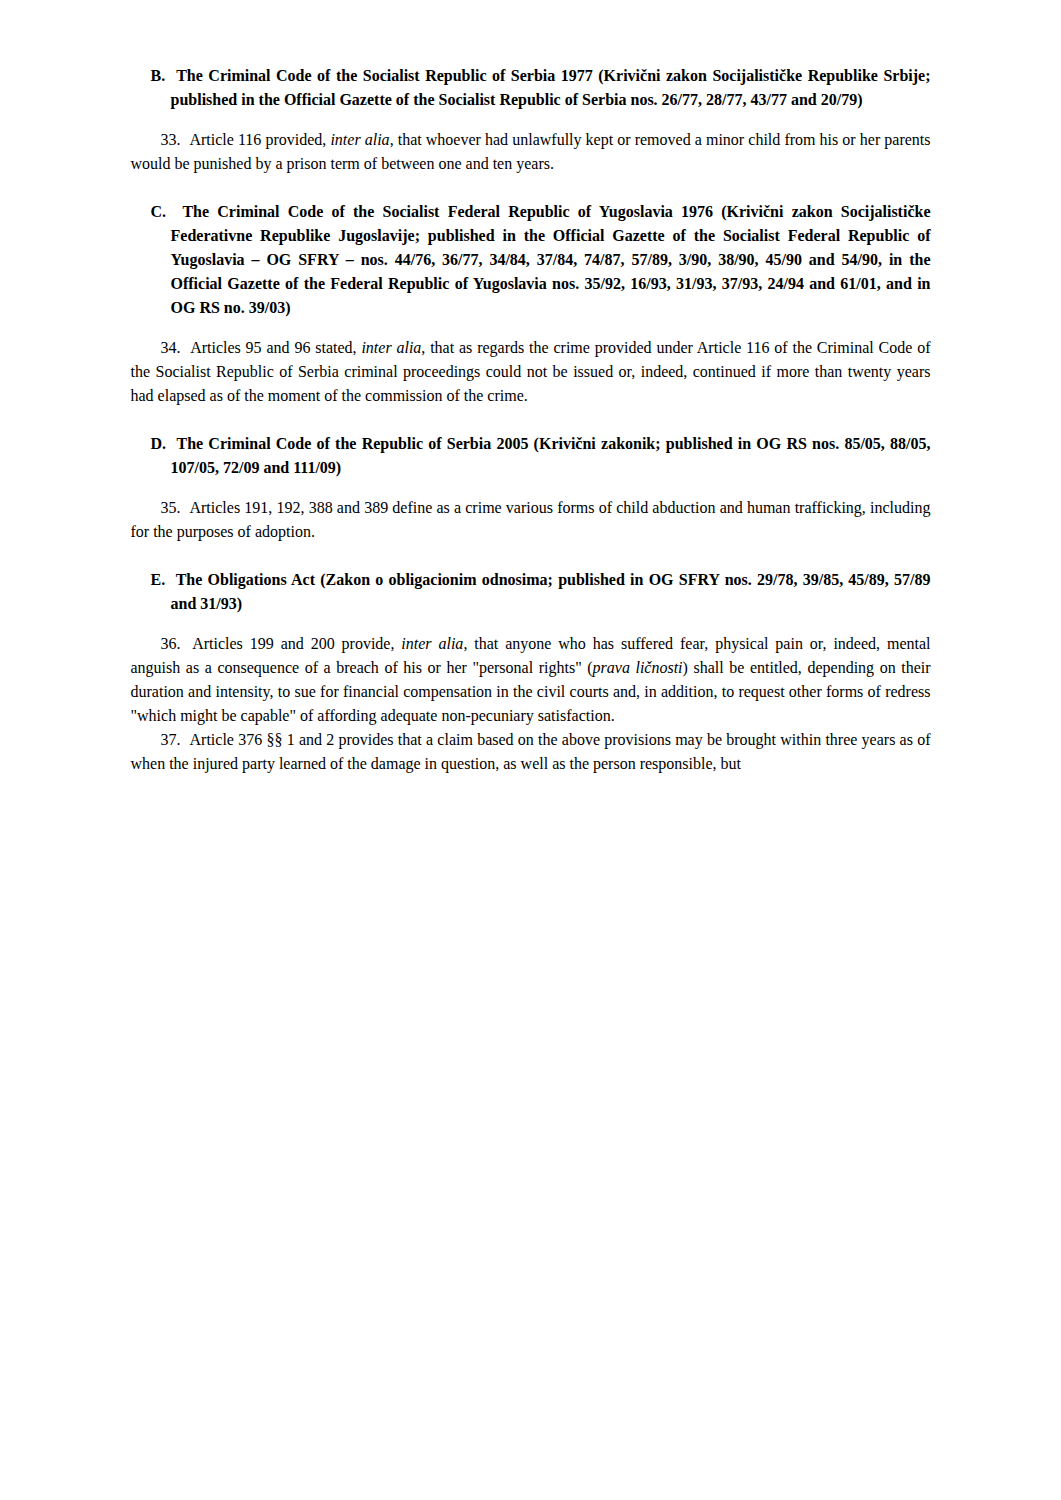B. The Criminal Code of the Socialist Republic of Serbia 1977 (Krivični zakon Socijalističke Republike Srbije; published in the Official Gazette of the Socialist Republic of Serbia nos. 26/77, 28/77, 43/77 and 20/79)
33. Article 116 provided, inter alia, that whoever had unlawfully kept or removed a minor child from his or her parents would be punished by a prison term of between one and ten years.
C. The Criminal Code of the Socialist Federal Republic of Yugoslavia 1976 (Krivični zakon Socijalističke Federativne Republike Jugoslavije; published in the Official Gazette of the Socialist Federal Republic of Yugoslavia – OG SFRY – nos. 44/76, 36/77, 34/84, 37/84, 74/87, 57/89, 3/90, 38/90, 45/90 and 54/90, in the Official Gazette of the Federal Republic of Yugoslavia nos. 35/92, 16/93, 31/93, 37/93, 24/94 and 61/01, and in OG RS no. 39/03)
34. Articles 95 and 96 stated, inter alia, that as regards the crime provided under Article 116 of the Criminal Code of the Socialist Republic of Serbia criminal proceedings could not be issued or, indeed, continued if more than twenty years had elapsed as of the moment of the commission of the crime.
D. The Criminal Code of the Republic of Serbia 2005 (Krivični zakonik; published in OG RS nos. 85/05, 88/05, 107/05, 72/09 and 111/09)
35. Articles 191, 192, 388 and 389 define as a crime various forms of child abduction and human trafficking, including for the purposes of adoption.
E. The Obligations Act (Zakon o obligacionim odnosima; published in OG SFRY nos. 29/78, 39/85, 45/89, 57/89 and 31/93)
36. Articles 199 and 200 provide, inter alia, that anyone who has suffered fear, physical pain or, indeed, mental anguish as a consequence of a breach of his or her "personal rights" (prava ličnosti) shall be entitled, depending on their duration and intensity, to sue for financial compensation in the civil courts and, in addition, to request other forms of redress "which might be capable" of affording adequate non-pecuniary satisfaction.
37. Article 376 §§ 1 and 2 provides that a claim based on the above provisions may be brought within three years as of when the injured party learned of the damage in question, as well as the person responsible, but